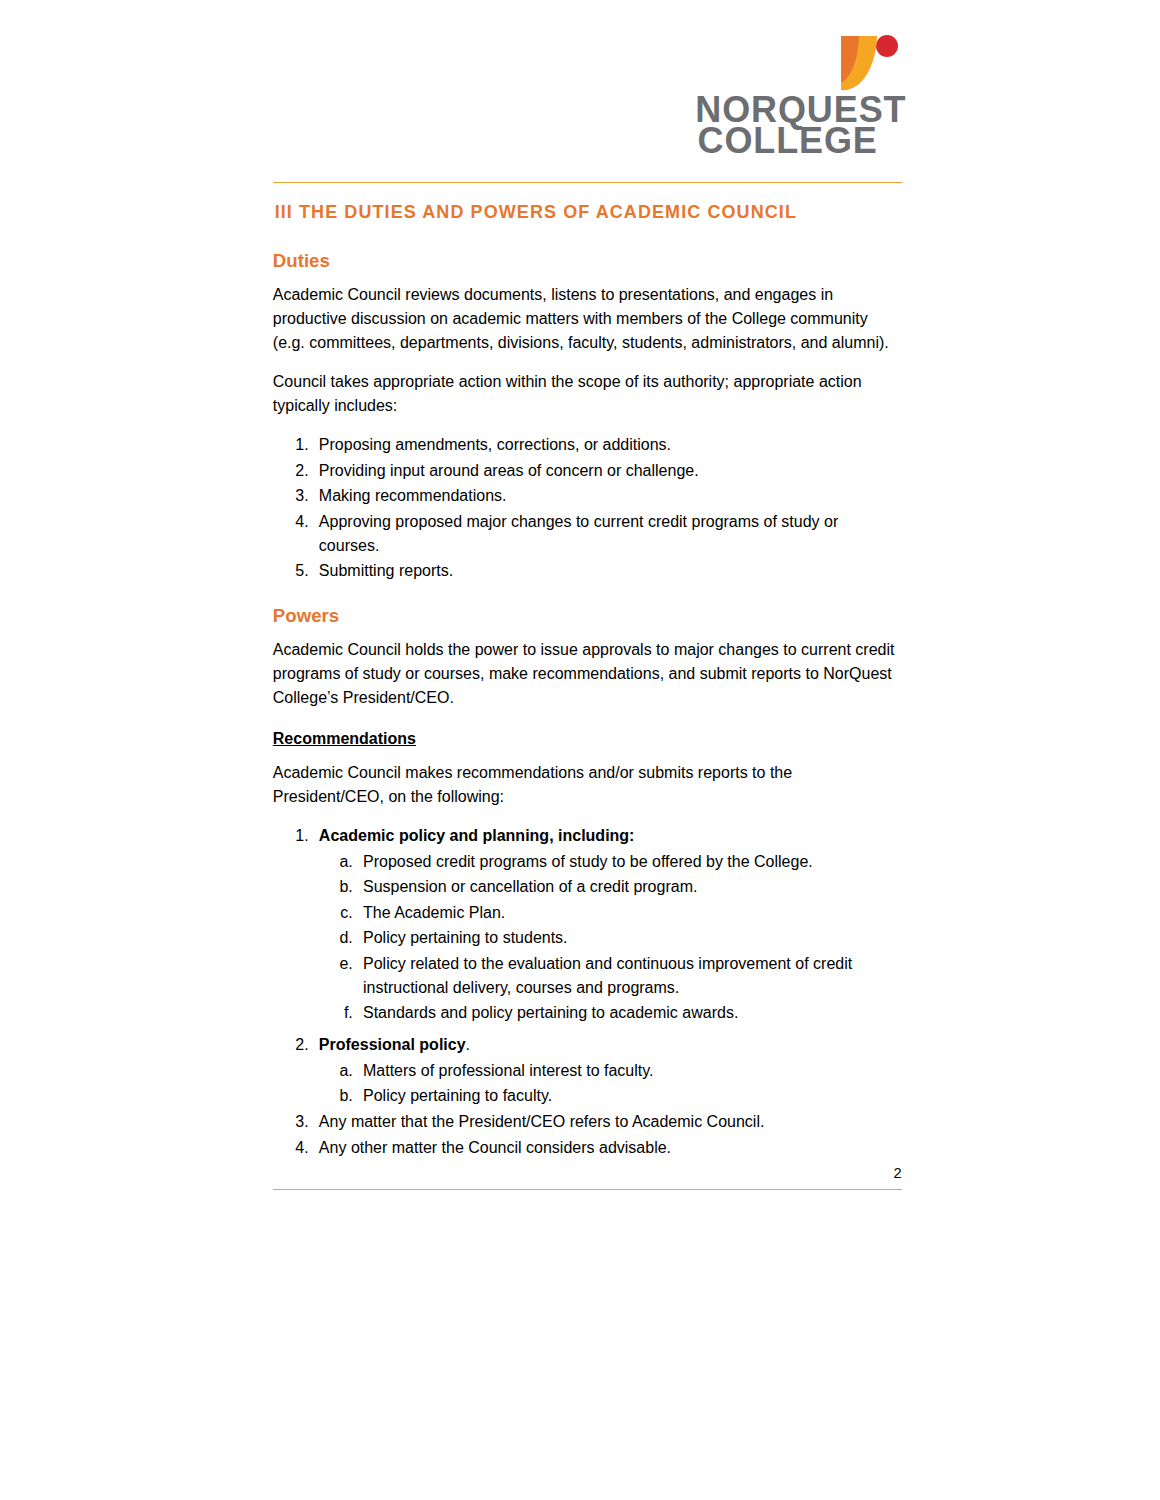NORQUEST COLLEGE
III The Duties and Powers of Academic Council
Duties
Academic Council reviews documents, listens to presentations, and engages in productive discussion on academic matters with members of the College community (e.g. committees, departments, divisions, faculty, students, administrators, and alumni).
Council takes appropriate action within the scope of its authority; appropriate action typically includes:
Proposing amendments, corrections, or additions.
Providing input around areas of concern or challenge.
Making recommendations.
Approving proposed major changes to current credit programs of study or courses.
Submitting reports.
Powers
Academic Council holds the power to issue approvals to major changes to current credit programs of study or courses, make recommendations, and submit reports to NorQuest College’s President/CEO.
Recommendations
Academic Council makes recommendations and/or submits reports to the President/CEO, on the following:
Academic policy and planning, including:
Proposed credit programs of study to be offered by the College.
Suspension or cancellation of a credit program.
The Academic Plan.
Policy pertaining to students.
Policy related to the evaluation and continuous improvement of credit instructional delivery, courses and programs.
Standards and policy pertaining to academic awards.
Professional policy.
Matters of professional interest to faculty.
Policy pertaining to faculty.
Any matter that the President/CEO refers to Academic Council.
Any other matter the Council considers advisable.
2